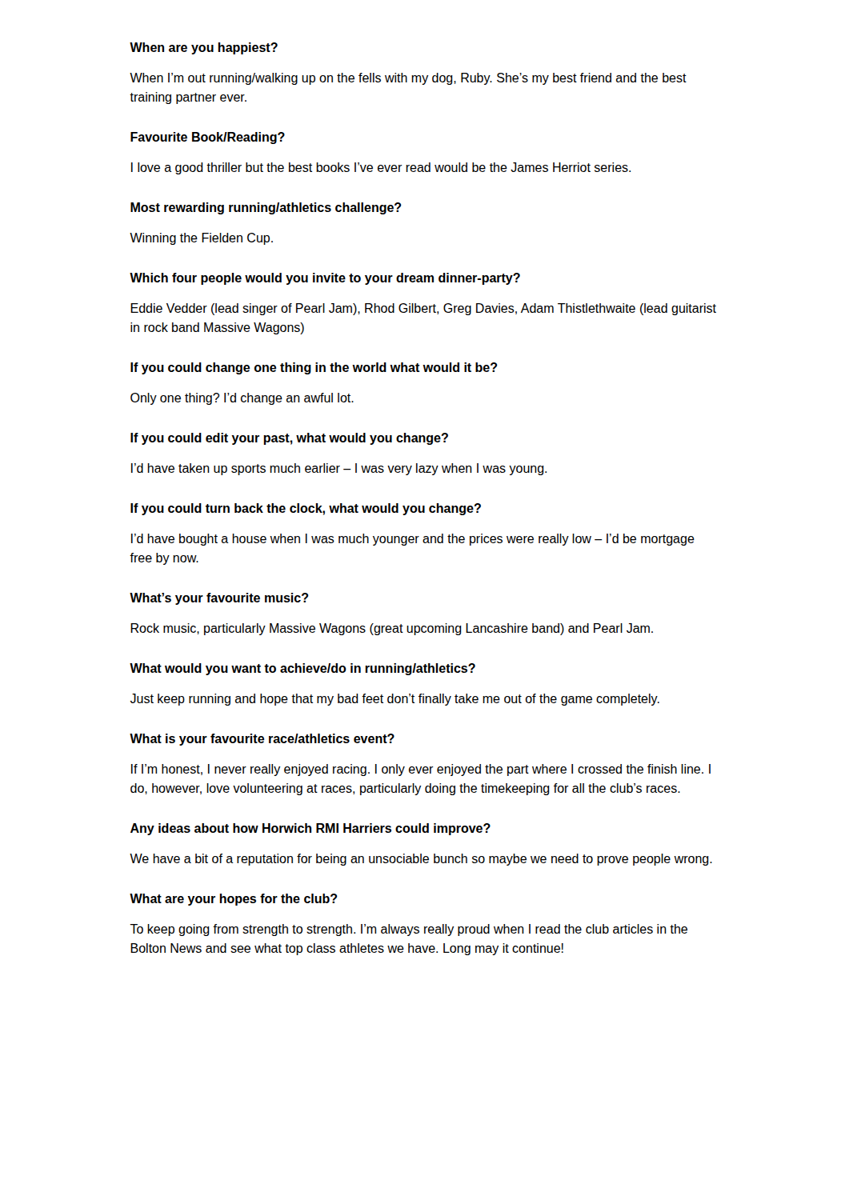When are you happiest?
When I’m out running/walking up on the fells with my dog, Ruby. She’s my best friend and the best training partner ever.
Favourite Book/Reading?
I love a good thriller but the best books I’ve ever read would be the James Herriot series.
Most rewarding running/athletics challenge?
Winning the Fielden Cup.
Which four people would you invite to your dream dinner-party?
Eddie Vedder (lead singer of Pearl Jam), Rhod Gilbert, Greg Davies, Adam Thistlethwaite (lead guitarist in rock band Massive Wagons)
If you could change one thing in the world what would it be?
Only one thing? I’d change an awful lot.
If you could edit your past, what would you change?
I’d have taken up sports much earlier – I was very lazy when I was young.
If you could turn back the clock, what would you change?
I’d have bought a house when I was much younger and the prices were really low – I’d be mortgage free by now.
What’s your favourite music?
Rock music, particularly Massive Wagons (great upcoming Lancashire band) and Pearl Jam.
What would you want to achieve/do in running/athletics?
Just keep running and hope that my bad feet don’t finally take me out of the game completely.
What is your favourite race/athletics event?
If I’m honest, I never really enjoyed racing. I only ever enjoyed the part where I crossed the finish line. I do, however, love volunteering at races, particularly doing the timekeeping for all the club’s races.
Any ideas about how Horwich RMI Harriers could improve?
We have a bit of a reputation for being an unsociable bunch so maybe we need to prove people wrong.
What are your hopes for the club?
To keep going from strength to strength. I’m always really proud when I read the club articles in the Bolton News and see what top class athletes we have. Long may it continue!